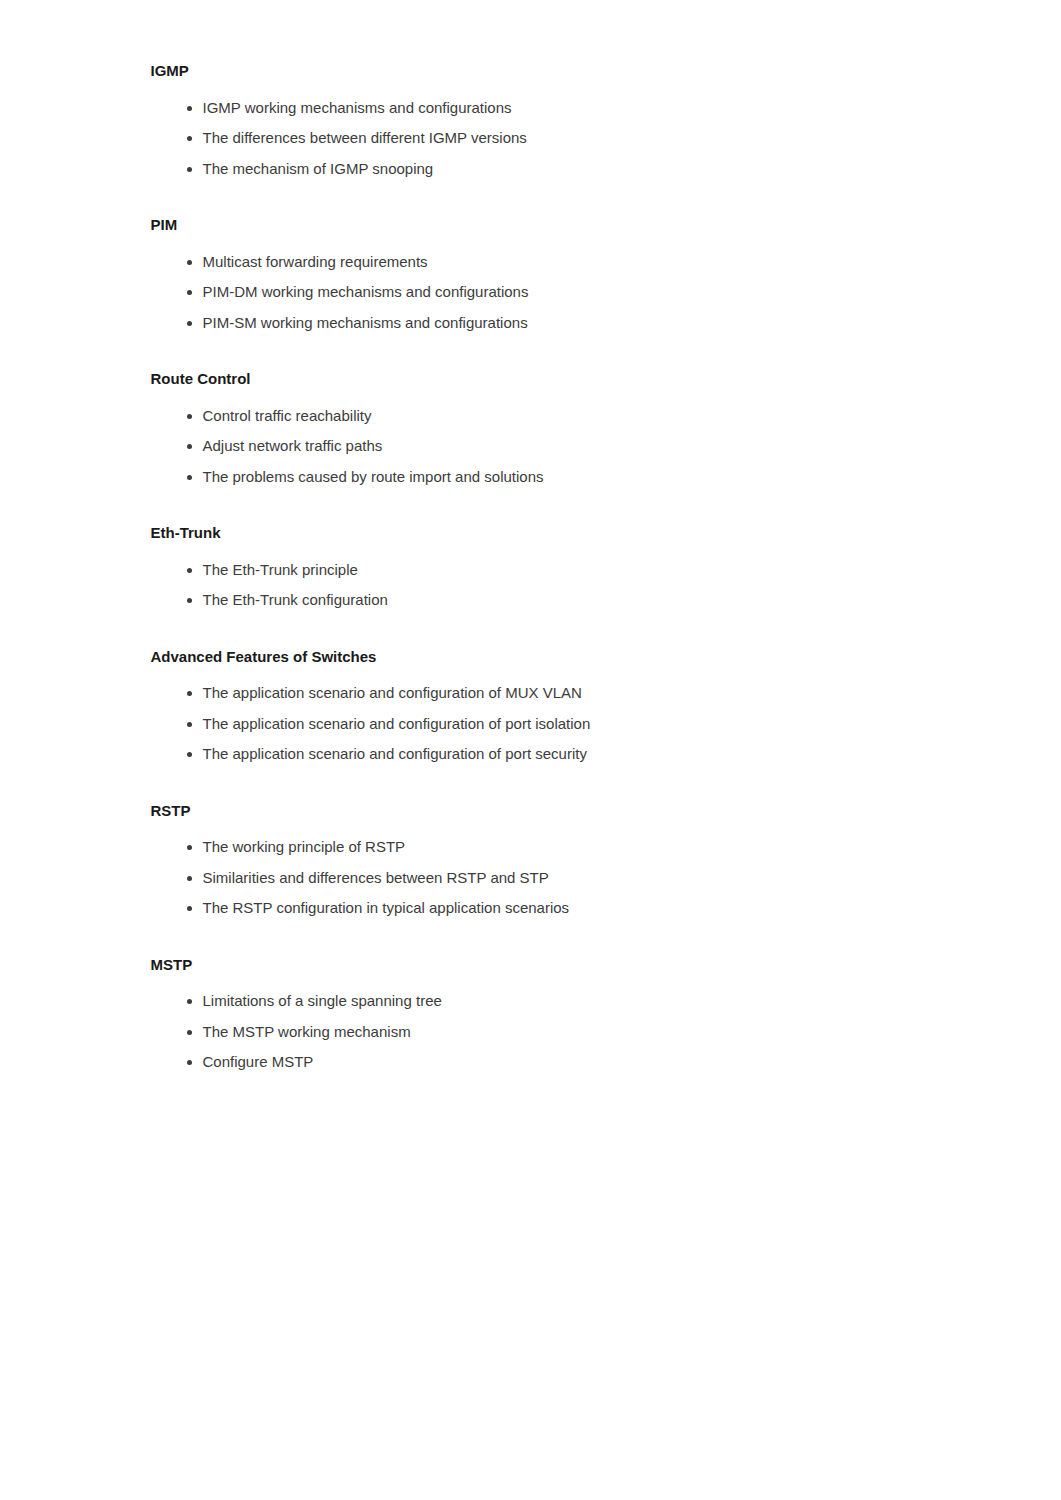IGMP
IGMP working mechanisms and configurations
The differences between different IGMP versions
The mechanism of IGMP snooping
PIM
Multicast forwarding requirements
PIM-DM working mechanisms and configurations
PIM-SM working mechanisms and configurations
Route Control
Control traffic reachability
Adjust network traffic paths
The problems caused by route import and solutions
Eth-Trunk
The Eth-Trunk principle
The Eth-Trunk configuration
Advanced Features of Switches
The application scenario and configuration of MUX VLAN
The application scenario and configuration of port isolation
The application scenario and configuration of port security
RSTP
The working principle of RSTP
Similarities and differences between RSTP and STP
The RSTP configuration in typical application scenarios
MSTP
Limitations of a single spanning tree
The MSTP working mechanism
Configure MSTP